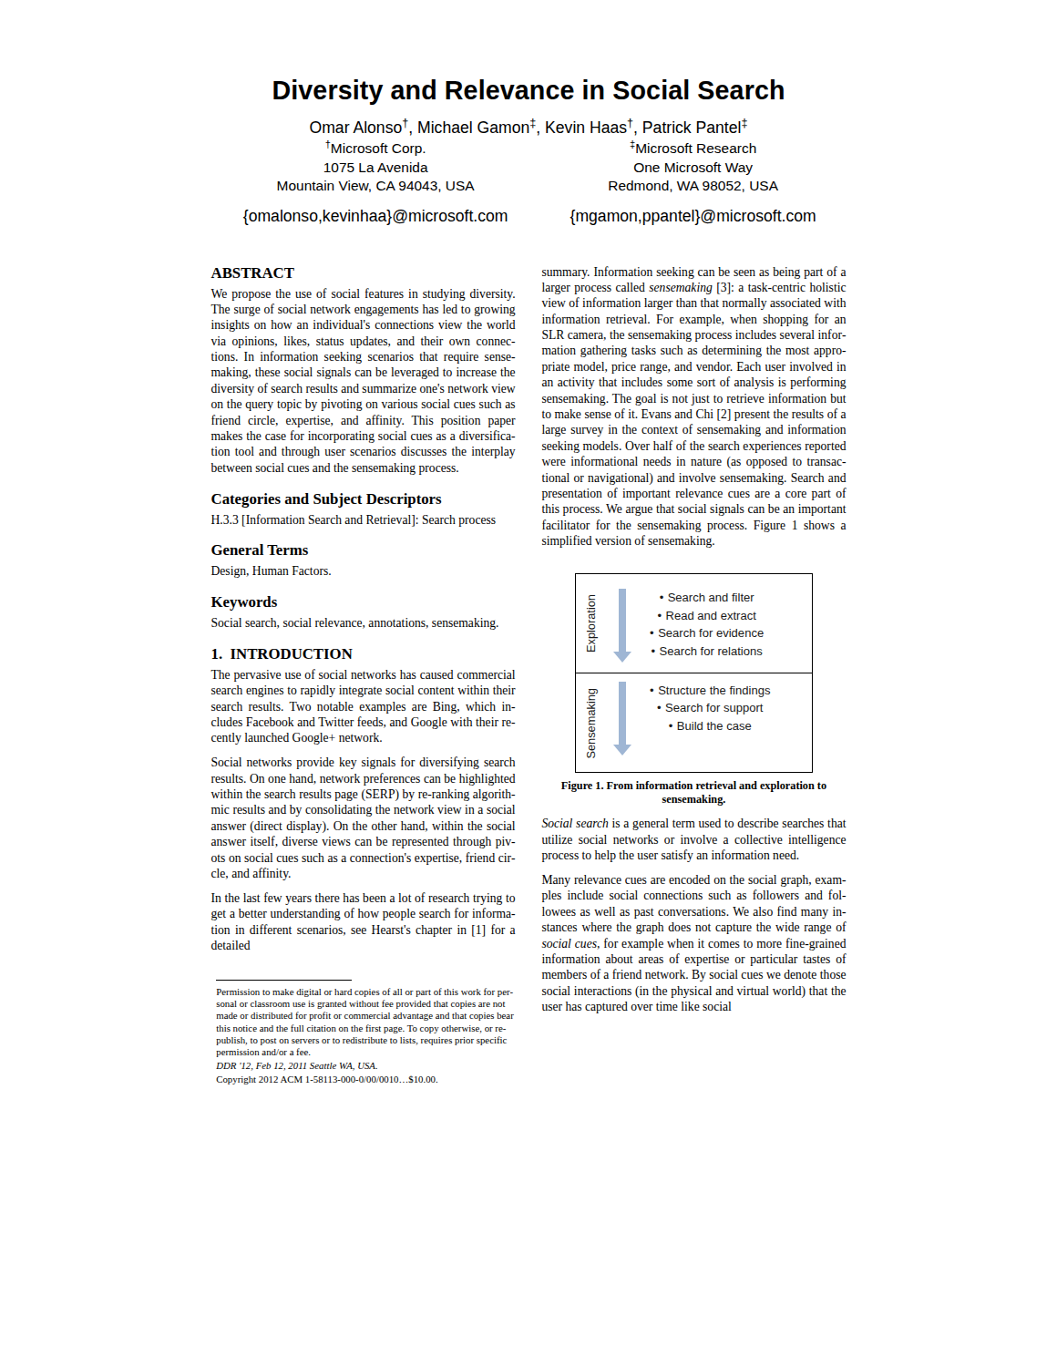Diversity and Relevance in Social Search
Omar Alonso†, Michael Gamon‡, Kevin Haas†, Patrick Pantel‡
| † Microsoft Corp. 1075 La Avenida Mountain View, CA 94043, USA | ‡ Microsoft Research One Microsoft Way Redmond, WA 98052, USA |
| {omalonso,kevinhaa}@microsoft.com | {mgamon,ppantel}@microsoft.com |
ABSTRACT
We propose the use of social features in studying diversity. The surge of social network engagements has led to growing insights on how an individual's connections view the world via opinions, likes, status updates, and their own connections. In information seeking scenarios that require sensemaking, these social signals can be leveraged to increase the diversity of search results and summarize one's network view on the query topic by pivoting on various social cues such as friend circle, expertise, and affinity. This position paper makes the case for incorporating social cues as a diversification tool and through user scenarios discusses the interplay between social cues and the sensemaking process.
Categories and Subject Descriptors
H.3.3 [Information Search and Retrieval]: Search process
General Terms
Design, Human Factors.
Keywords
Social search, social relevance, annotations, sensemaking.
1. INTRODUCTION
The pervasive use of social networks has caused commercial search engines to rapidly integrate social content within their search results. Two notable examples are Bing, which includes Facebook and Twitter feeds, and Google with their recently launched Google+ network.
Social networks provide key signals for diversifying search results. On one hand, network preferences can be highlighted within the search results page (SERP) by re-ranking algorithmic results and by consolidating the network view in a social answer (direct display). On the other hand, within the social answer itself, diverse views can be represented through pivots on social cues such as a connection's expertise, friend circle, and affinity.
In the last few years there has been a lot of research trying to get a better understanding of how people search for information in different scenarios, see Hearst's chapter in [1] for a detailed
Permission to make digital or hard copies of all or part of this work for personal or classroom use is granted without fee provided that copies are not made or distributed for profit or commercial advantage and that copies bear this notice and the full citation on the first page. To copy otherwise, or republish, to post on servers or to redistribute to lists, requires prior specific permission and/or a fee.
DDR '12, Feb 12, 2011 Seattle WA, USA.
Copyright 2012 ACM 1-58113-000-0/00/0010…$10.00.
summary. Information seeking can be seen as being part of a larger process called sensemaking [3]: a task-centric holistic view of information larger than that normally associated with information retrieval. For example, when shopping for an SLR camera, the sensemaking process includes several information gathering tasks such as determining the most appropriate model, price range, and vendor. Each user involved in an activity that includes some sort of analysis is performing sensemaking. The goal is not just to retrieve information but to make sense of it. Evans and Chi [2] present the results of a large survey in the context of sensemaking and information seeking models. Over half of the search experiences reported were informational needs in nature (as opposed to transactional or navigational) and involve sensemaking. Search and presentation of important relevance cues are a core part of this process. We argue that social signals can be an important facilitator for the sensemaking process. Figure 1 shows a simplified version of sensemaking.
Exploration
Sensemaking
Search and filter
Read and extract
Search for evidence
Search for relations
Structure the findings
Search for support
Build the case
Figure 1. From information retrieval and exploration to sensemaking.
Social search is a general term used to describe searches that utilize social networks or involve a collective intelligence process to help the user satisfy an information need.
Many relevance cues are encoded on the social graph, examples include social connections such as followers and followees as well as past conversations. We also find many instances where the graph does not capture the wide range of social cues, for example when it comes to more fine-grained information about areas of expertise or particular tastes of members of a friend network. By social cues we denote those social interactions (in the physical and virtual world) that the user has captured over time like social